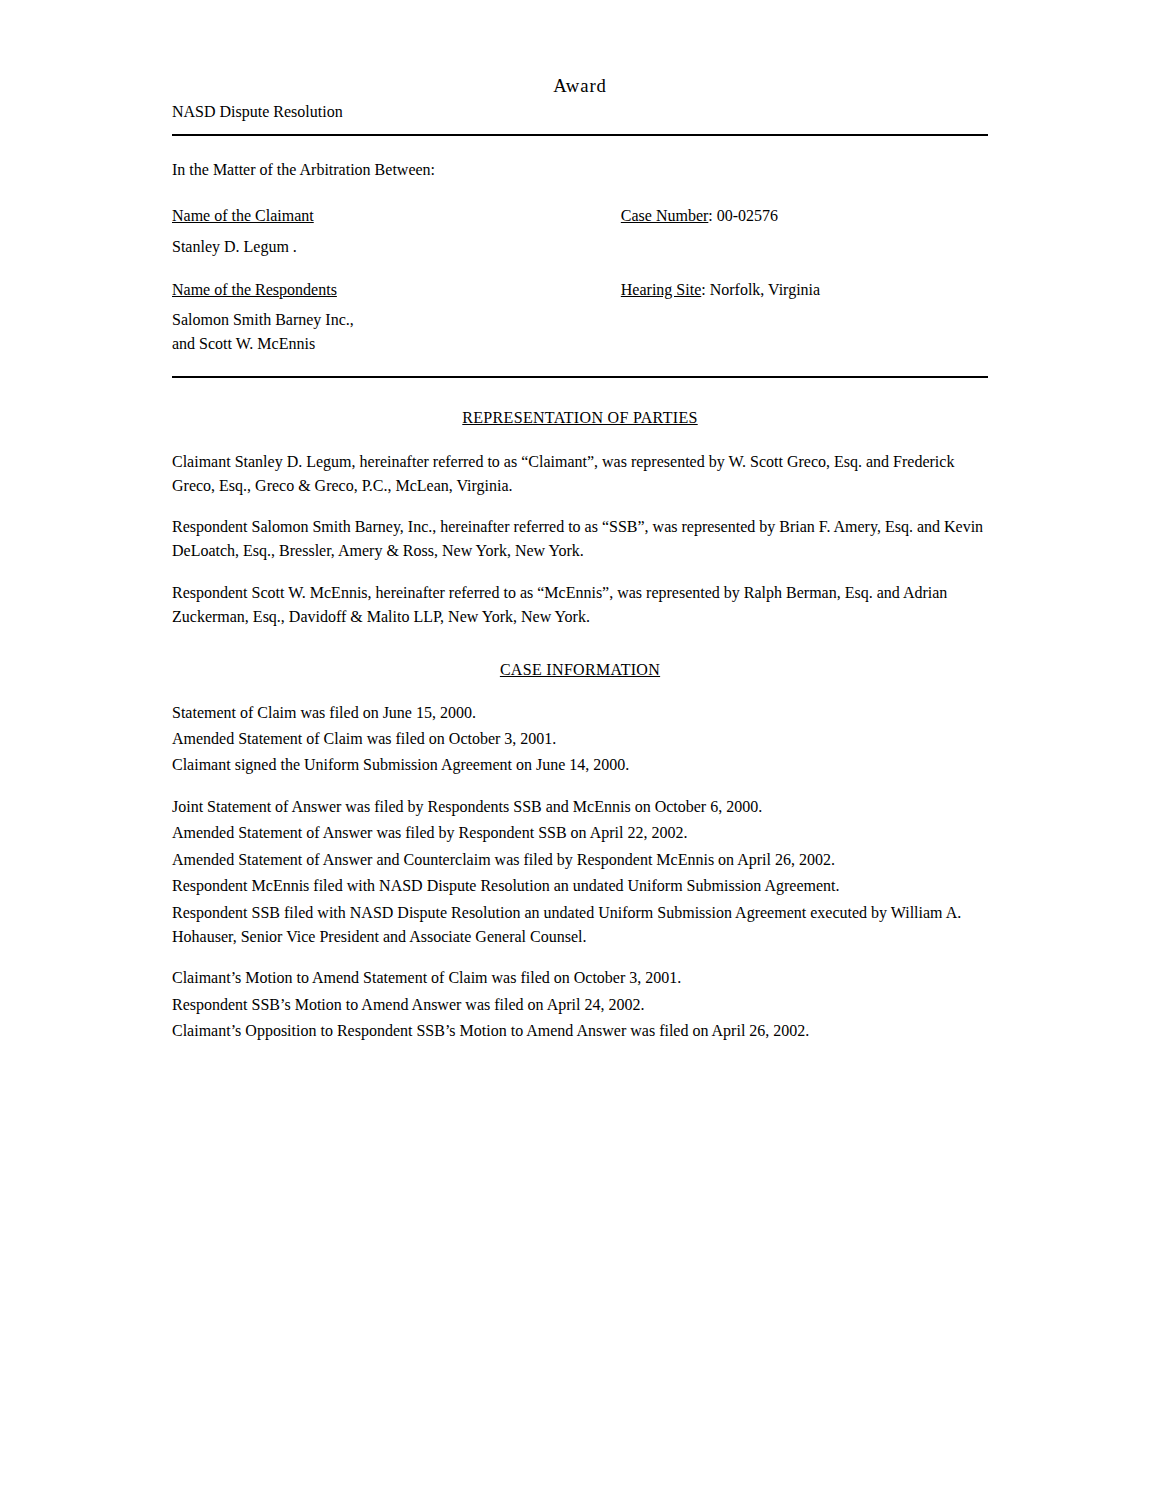Award
NASD Dispute Resolution
In the Matter of the Arbitration Between:
Name of the Claimant
Stanley D. Legum .
Case Number: 00-02576
Name of the Respondents
Salomon Smith Barney Inc.,
and Scott W. McEnnis
Hearing Site: Norfolk, Virginia
REPRESENTATION OF PARTIES
Claimant Stanley D. Legum, hereinafter referred to as “Claimant”, was represented by W. Scott Greco, Esq. and Frederick Greco, Esq., Greco & Greco, P.C., McLean, Virginia.
Respondent Salomon Smith Barney, Inc., hereinafter referred to as “SSB”, was represented by Brian F. Amery, Esq. and Kevin DeLoatch, Esq., Bressler, Amery & Ross, New York, New York.
Respondent Scott W. McEnnis, hereinafter referred to as “McEnnis”, was represented by Ralph Berman, Esq. and Adrian Zuckerman, Esq., Davidoff & Malito LLP, New York, New York.
CASE INFORMATION
Statement of Claim was filed on June 15, 2000.
Amended Statement of Claim was filed on October 3, 2001.
Claimant signed the Uniform Submission Agreement on June 14, 2000.
Joint Statement of Answer was filed by Respondents SSB and McEnnis on October 6, 2000.
Amended Statement of Answer was filed by Respondent SSB on April 22, 2002.
Amended Statement of Answer and Counterclaim was filed by Respondent McEnnis on April 26, 2002.
Respondent McEnnis filed with NASD Dispute Resolution an undated Uniform Submission Agreement.
Respondent SSB filed with NASD Dispute Resolution an undated Uniform Submission Agreement executed by William A. Hohauser, Senior Vice President and Associate General Counsel.
Claimant’s Motion to Amend Statement of Claim was filed on October 3, 2001.
Respondent SSB’s Motion to Amend Answer was filed on April 24, 2002.
Claimant’s Opposition to Respondent SSB’s Motion to Amend Answer was filed on April 26, 2002.